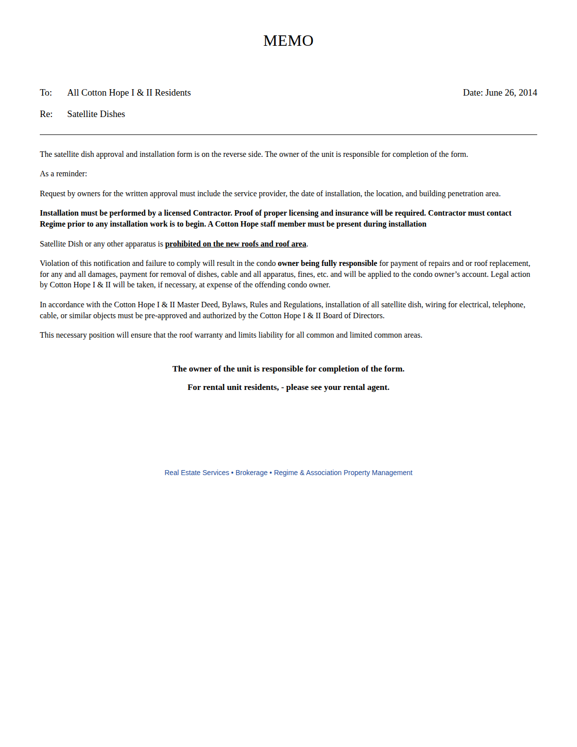MEMO
| To: | All Cotton Hope I & II Residents | Date: June 26, 2014 |
| Re: | Satellite Dishes |
The satellite dish approval and installation form is on the reverse side. The owner of the unit is responsible for completion of the form.
As a reminder:
Request by owners for the written approval must include the service provider, the date of installation, the location, and building penetration area.
Installation must be performed by a licensed Contractor. Proof of proper licensing and insurance will be required. Contractor must contact Regime prior to any installation work is to begin. A Cotton Hope staff member must be present during installation
Satellite Dish or any other apparatus is prohibited on the new roofs and roof area.
Violation of this notification and failure to comply will result in the condo owner being fully responsible for payment of repairs and or roof replacement, for any and all damages, payment for removal of dishes, cable and all apparatus, fines, etc. and will be applied to the condo owner’s account. Legal action by Cotton Hope I & II will be taken, if necessary, at expense of the offending condo owner.
In accordance with the Cotton Hope I & II Master Deed, Bylaws, Rules and Regulations, installation of all satellite dish, wiring for electrical, telephone, cable, or similar objects must be pre-approved and authorized by the Cotton Hope I & II Board of Directors.
This necessary position will ensure that the roof warranty and limits liability for all common and limited common areas.
The owner of the unit is responsible for completion of the form.
For rental unit residents, - please see your rental agent.
Real Estate Services • Brokerage • Regime & Association Property Management